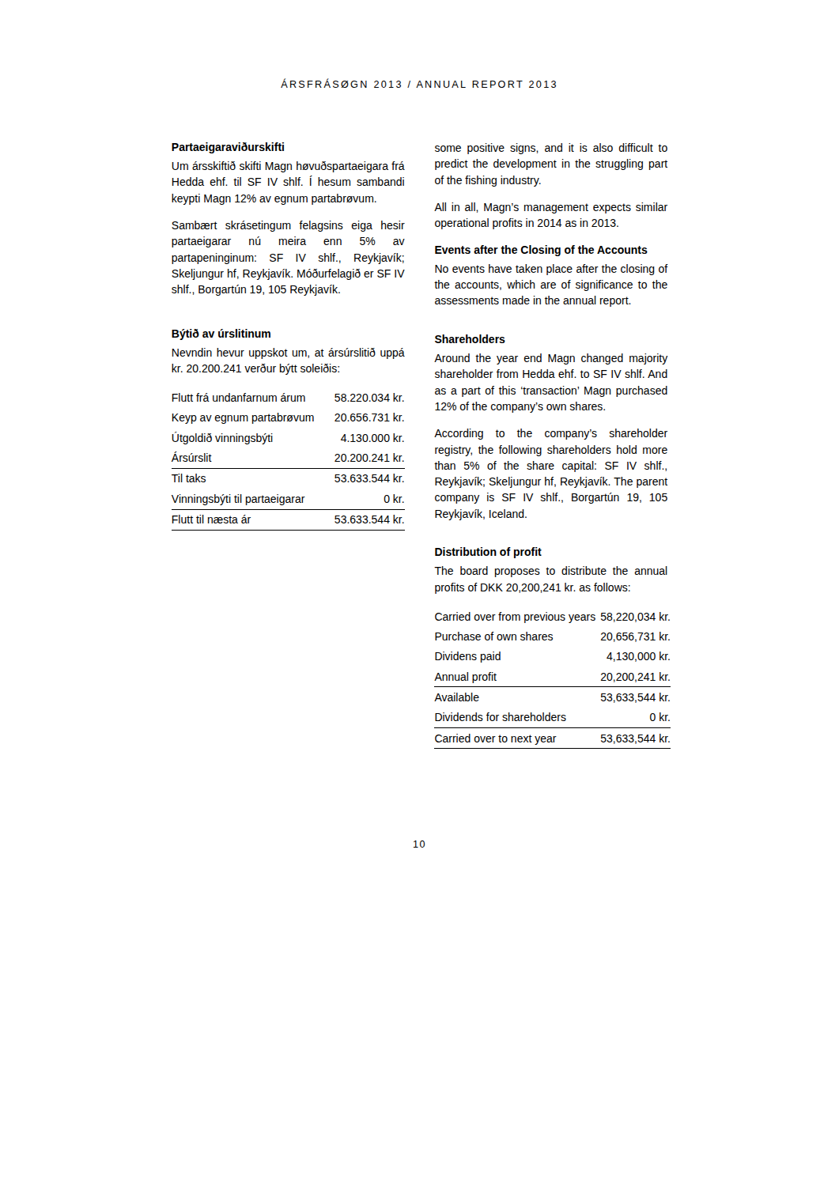ÁRSFRÁSØGN 2013 / ANNUAL REPORT 2013
Partaeigaraviðurskifti
Um ársskiftið skifti Magn høvuðspartaeigara frá Hedda ehf. til SF IV shlf. Í hesum sambandi keypti Magn 12% av egnum partabrøvum.
Sambært skrásetingum felagsins eiga hesir partaeigarar nú meira enn 5% av partapeninginum: SF IV shlf., Reykjavík; Skeljungur hf, Reykjavík. Móðurfelagið er SF IV shlf., Borgartún 19, 105 Reykjavík.
Býtið av úrslitinum
Nevndin hevur uppskot um, at ársúrslitið uppá kr. 20.200.241 verður býtt soleiðis:
| Flutt frá undanfarnum árum | 58.220.034 kr. |
| Keyp av egnum partabrøvum | 20.656.731 kr. |
| Útgoldið vinningsbýti | 4.130.000 kr. |
| Ársúrslit | 20.200.241 kr. |
| Til taks | 53.633.544 kr. |
| Vinningsbýti til partaeigarar | 0 kr. |
| Flutt til næsta ár | 53.633.544 kr. |
some positive signs, and it is also difficult to predict the development in the struggling part of the fishing industry.
All in all, Magn’s management expects similar operational profits in 2014 as in 2013.
Events after the Closing of the Accounts
No events have taken place after the closing of the accounts, which are of significance to the assessments made in the annual report.
Shareholders
Around the year end Magn changed majority shareholder from Hedda ehf. to SF IV shlf. And as a part of this ‘transaction’ Magn purchased 12% of the company’s own shares.
According to the company’s shareholder registry, the following shareholders hold more than 5% of the share capital: SF IV shlf., Reykjavík; Skeljungur hf, Reykjavík. The parent company is SF IV shlf., Borgartún 19, 105 Reykjavík, Iceland.
Distribution of profit
The board proposes to distribute the annual profits of DKK 20,200,241 kr. as follows:
| Carried over from previous years | 58,220,034 kr. |
| Purchase of own shares | 20,656,731 kr. |
| Dividens paid | 4,130,000 kr. |
| Annual profit | 20,200,241 kr. |
| Available | 53,633,544 kr. |
| Dividends for shareholders | 0 kr. |
| Carried over to next year | 53,633,544 kr. |
10